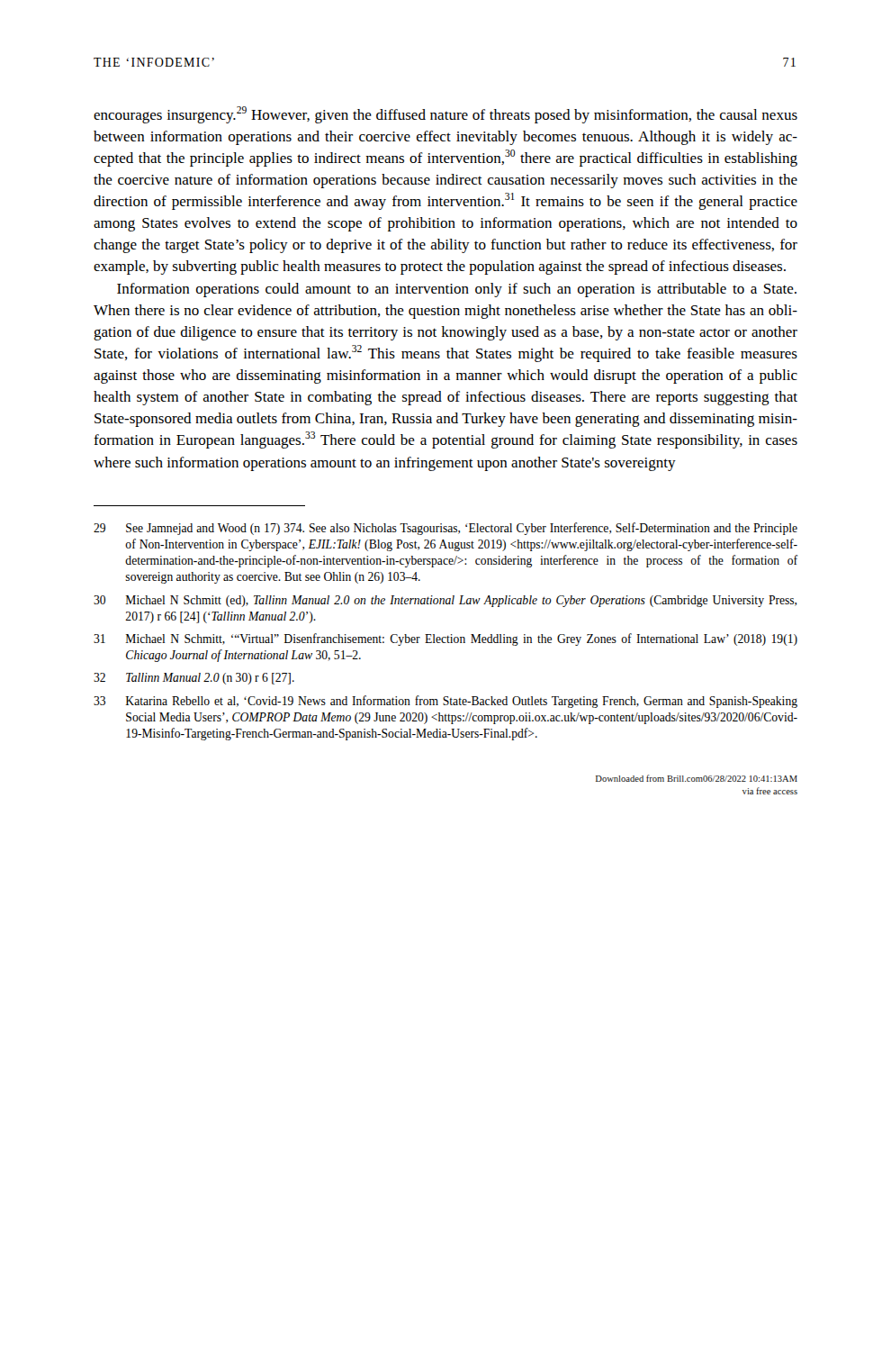The ‘Infodemic’ 71
encourages insurgency.29 However, given the diffused nature of threats posed by misinformation, the causal nexus between information operations and their coercive effect inevitably becomes tenuous. Although it is widely accepted that the principle applies to indirect means of intervention,30 there are practical difficulties in establishing the coercive nature of information operations because indirect causation necessarily moves such activities in the direction of permissible interference and away from intervention.31 It remains to be seen if the general practice among States evolves to extend the scope of prohibition to information operations, which are not intended to change the target State’s policy or to deprive it of the ability to function but rather to reduce its effectiveness, for example, by subverting public health measures to protect the population against the spread of infectious diseases.
Information operations could amount to an intervention only if such an operation is attributable to a State. When there is no clear evidence of attribution, the question might nonetheless arise whether the State has an obligation of due diligence to ensure that its territory is not knowingly used as a base, by a non-state actor or another State, for violations of international law.32 This means that States might be required to take feasible measures against those who are disseminating misinformation in a manner which would disrupt the operation of a public health system of another State in combating the spread of infectious diseases. There are reports suggesting that State-sponsored media outlets from China, Iran, Russia and Turkey have been generating and disseminating misinformation in European languages.33 There could be a potential ground for claiming State responsibility, in cases where such information operations amount to an infringement upon another State's sovereignty
29 See Jamnejad and Wood (n 17) 374. See also Nicholas Tsagourisas, ‘Electoral Cyber Interference, Self-Determination and the Principle of Non-Intervention in Cyberspace’, EJIL:Talk! (Blog Post, 26 August 2019) <https://www.ejiltalk.org/electoral-cyber-interference-self-determination-and-the-principle-of-non-intervention-in-cyberspace/>: considering interference in the process of the formation of sovereign authority as coercive. But see Ohlin (n 26) 103–4.
30 Michael N Schmitt (ed), Tallinn Manual 2.0 on the International Law Applicable to Cyber Operations (Cambridge University Press, 2017) r 66 [24] (‘Tallinn Manual 2.0’).
31 Michael N Schmitt, ‘“Virtual” Disenfranchisement: Cyber Election Meddling in the Grey Zones of International Law’ (2018) 19(1) Chicago Journal of International Law 30, 51–2.
32 Tallinn Manual 2.0 (n 30) r 6 [27].
33 Katarina Rebello et al, ‘Covid-19 News and Information from State-Backed Outlets Targeting French, German and Spanish-Speaking Social Media Users’, COMPROP Data Memo (29 June 2020) <https://comprop.oii.ox.ac.uk/wp-content/uploads/sites/93/2020/06/Covid-19-Misinfo-Targeting-French-German-and-Spanish-Social-Media-Users-Final.pdf>.
Downloaded from Brill.com06/28/2022 10:41:13AM via free access